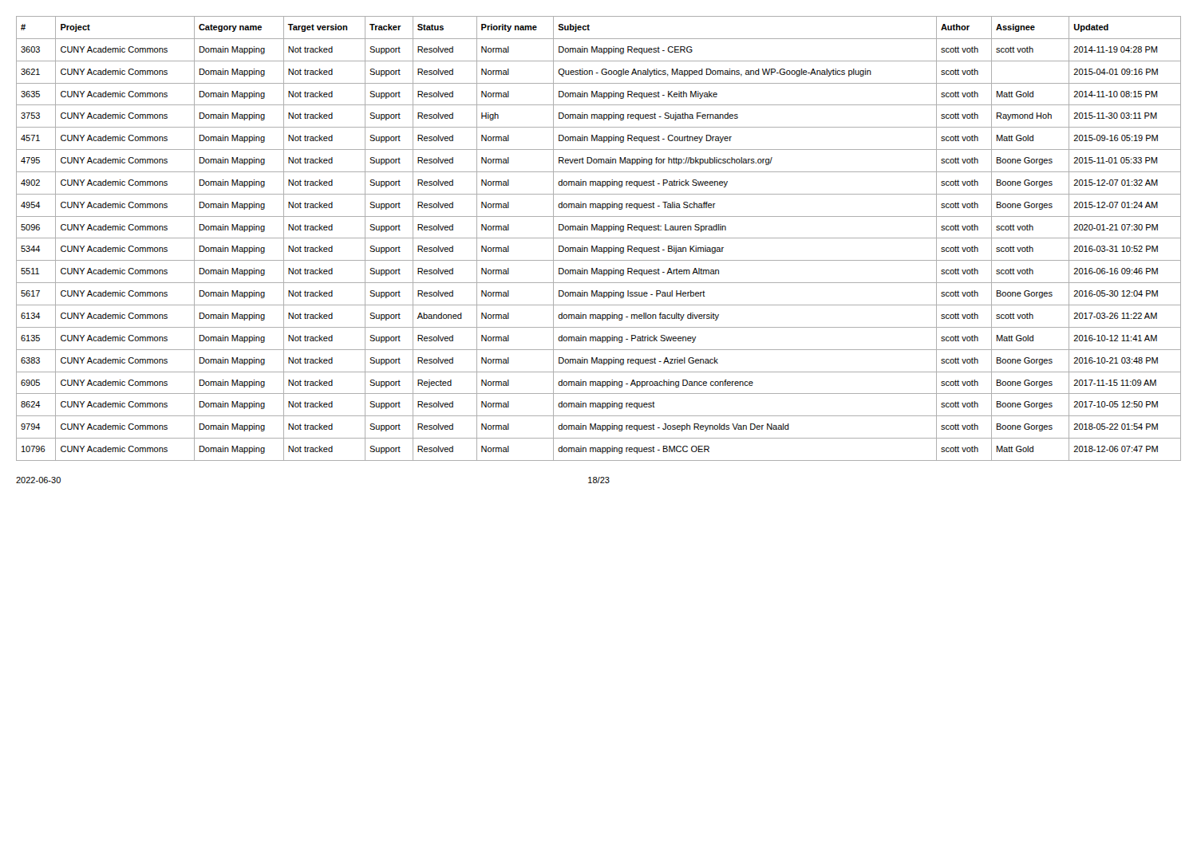| # | Project | Category name | Target version | Tracker | Status | Priority name | Subject | Author | Assignee | Updated |
| --- | --- | --- | --- | --- | --- | --- | --- | --- | --- | --- |
| 3603 | CUNY Academic Commons | Domain Mapping | Not tracked | Support | Resolved | Normal | Domain Mapping Request - CERG | scott voth | scott voth | 2014-11-19 04:28 PM |
| 3621 | CUNY Academic Commons | Domain Mapping | Not tracked | Support | Resolved | Normal | Question - Google Analytics, Mapped Domains, and WP-Google-Analytics plugin | scott voth | | 2015-04-01 09:16 PM |
| 3635 | CUNY Academic Commons | Domain Mapping | Not tracked | Support | Resolved | Normal | Domain Mapping Request - Keith Miyake | scott voth | Matt Gold | 2014-11-10 08:15 PM |
| 3753 | CUNY Academic Commons | Domain Mapping | Not tracked | Support | Resolved | High | Domain mapping request - Sujatha Fernandes | scott voth | Raymond Hoh | 2015-11-30 03:11 PM |
| 4571 | CUNY Academic Commons | Domain Mapping | Not tracked | Support | Resolved | Normal | Domain Mapping Request - Courtney Drayer | scott voth | Matt Gold | 2015-09-16 05:19 PM |
| 4795 | CUNY Academic Commons | Domain Mapping | Not tracked | Support | Resolved | Normal | Revert Domain Mapping for http://bkpublicscholars.org/ | scott voth | Boone Gorges | 2015-11-01 05:33 PM |
| 4902 | CUNY Academic Commons | Domain Mapping | Not tracked | Support | Resolved | Normal | domain mapping request - Patrick Sweeney | scott voth | Boone Gorges | 2015-12-07 01:32 AM |
| 4954 | CUNY Academic Commons | Domain Mapping | Not tracked | Support | Resolved | Normal | domain mapping request - Talia Schaffer | scott voth | Boone Gorges | 2015-12-07 01:24 AM |
| 5096 | CUNY Academic Commons | Domain Mapping | Not tracked | Support | Resolved | Normal | Domain Mapping Request: Lauren Spradlin | scott voth | scott voth | 2020-01-21 07:30 PM |
| 5344 | CUNY Academic Commons | Domain Mapping | Not tracked | Support | Resolved | Normal | Domain Mapping Request - Bijan Kimiagar | scott voth | scott voth | 2016-03-31 10:52 PM |
| 5511 | CUNY Academic Commons | Domain Mapping | Not tracked | Support | Resolved | Normal | Domain Mapping Request - Artem Altman | scott voth | scott voth | 2016-06-16 09:46 PM |
| 5617 | CUNY Academic Commons | Domain Mapping | Not tracked | Support | Resolved | Normal | Domain Mapping Issue - Paul Herbert | scott voth | Boone Gorges | 2016-05-30 12:04 PM |
| 6134 | CUNY Academic Commons | Domain Mapping | Not tracked | Support | Abandoned | Normal | domain mapping - mellon faculty diversity | scott voth | scott voth | 2017-03-26 11:22 AM |
| 6135 | CUNY Academic Commons | Domain Mapping | Not tracked | Support | Resolved | Normal | domain mapping - Patrick Sweeney | scott voth | Matt Gold | 2016-10-12 11:41 AM |
| 6383 | CUNY Academic Commons | Domain Mapping | Not tracked | Support | Resolved | Normal | Domain Mapping request - Azriel Genack | scott voth | Boone Gorges | 2016-10-21 03:48 PM |
| 6905 | CUNY Academic Commons | Domain Mapping | Not tracked | Support | Rejected | Normal | domain mapping - Approaching Dance conference | scott voth | Boone Gorges | 2017-11-15 11:09 AM |
| 8624 | CUNY Academic Commons | Domain Mapping | Not tracked | Support | Resolved | Normal | domain mapping request | scott voth | Boone Gorges | 2017-10-05 12:50 PM |
| 9794 | CUNY Academic Commons | Domain Mapping | Not tracked | Support | Resolved | Normal | domain Mapping request - Joseph Reynolds Van Der Naald | scott voth | Boone Gorges | 2018-05-22 01:54 PM |
| 10796 | CUNY Academic Commons | Domain Mapping | Not tracked | Support | Resolved | Normal | domain mapping request - BMCC OER | scott voth | Matt Gold | 2018-12-06 07:47 PM |
2022-06-30 18/23